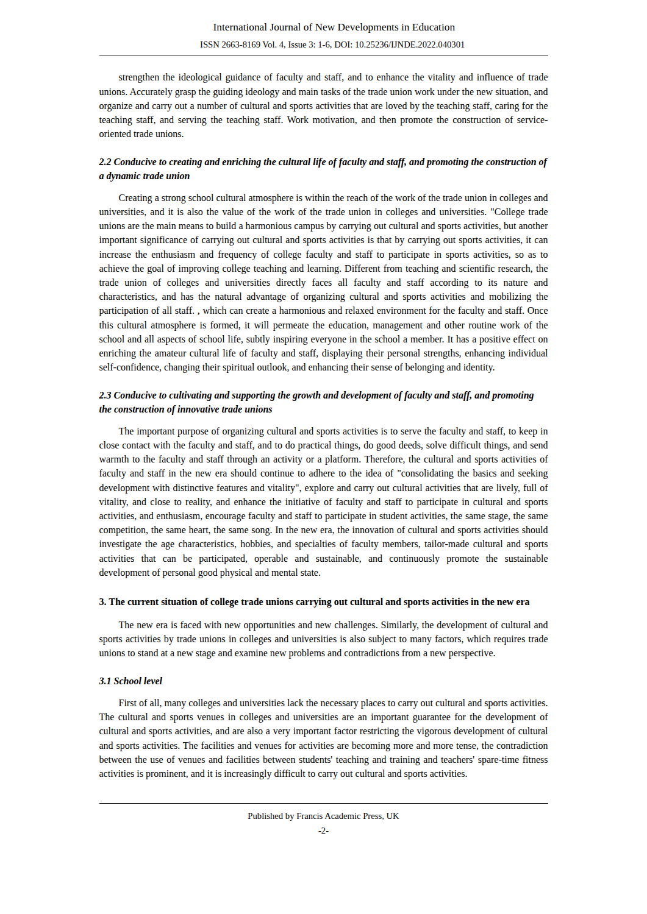International Journal of New Developments in Education
ISSN 2663-8169 Vol. 4, Issue 3: 1-6, DOI: 10.25236/IJNDE.2022.040301
strengthen the ideological guidance of faculty and staff, and to enhance the vitality and influence of trade unions. Accurately grasp the guiding ideology and main tasks of the trade union work under the new situation, and organize and carry out a number of cultural and sports activities that are loved by the teaching staff, caring for the teaching staff, and serving the teaching staff. Work motivation, and then promote the construction of service-oriented trade unions.
2.2 Conducive to creating and enriching the cultural life of faculty and staff, and promoting the construction of a dynamic trade union
Creating a strong school cultural atmosphere is within the reach of the work of the trade union in colleges and universities, and it is also the value of the work of the trade union in colleges and universities. "College trade unions are the main means to build a harmonious campus by carrying out cultural and sports activities, but another important significance of carrying out cultural and sports activities is that by carrying out sports activities, it can increase the enthusiasm and frequency of college faculty and staff to participate in sports activities, so as to achieve the goal of improving college teaching and learning. Different from teaching and scientific research, the trade union of colleges and universities directly faces all faculty and staff according to its nature and characteristics, and has the natural advantage of organizing cultural and sports activities and mobilizing the participation of all staff. , which can create a harmonious and relaxed environment for the faculty and staff. Once this cultural atmosphere is formed, it will permeate the education, management and other routine work of the school and all aspects of school life, subtly inspiring everyone in the school a member. It has a positive effect on enriching the amateur cultural life of faculty and staff, displaying their personal strengths, enhancing individual self-confidence, changing their spiritual outlook, and enhancing their sense of belonging and identity.
2.3 Conducive to cultivating and supporting the growth and development of faculty and staff, and promoting the construction of innovative trade unions
The important purpose of organizing cultural and sports activities is to serve the faculty and staff, to keep in close contact with the faculty and staff, and to do practical things, do good deeds, solve difficult things, and send warmth to the faculty and staff through an activity or a platform. Therefore, the cultural and sports activities of faculty and staff in the new era should continue to adhere to the idea of "consolidating the basics and seeking development with distinctive features and vitality", explore and carry out cultural activities that are lively, full of vitality, and close to reality, and enhance the initiative of faculty and staff to participate in cultural and sports activities, and enthusiasm, encourage faculty and staff to participate in student activities, the same stage, the same competition, the same heart, the same song. In the new era, the innovation of cultural and sports activities should investigate the age characteristics, hobbies, and specialties of faculty members, tailor-made cultural and sports activities that can be participated, operable and sustainable, and continuously promote the sustainable development of personal good physical and mental state.
3. The current situation of college trade unions carrying out cultural and sports activities in the new era
The new era is faced with new opportunities and new challenges. Similarly, the development of cultural and sports activities by trade unions in colleges and universities is also subject to many factors, which requires trade unions to stand at a new stage and examine new problems and contradictions from a new perspective.
3.1 School level
First of all, many colleges and universities lack the necessary places to carry out cultural and sports activities. The cultural and sports venues in colleges and universities are an important guarantee for the development of cultural and sports activities, and are also a very important factor restricting the vigorous development of cultural and sports activities. The facilities and venues for activities are becoming more and more tense, the contradiction between the use of venues and facilities between students' teaching and training and teachers' spare-time fitness activities is prominent, and it is increasingly difficult to carry out cultural and sports activities.
Published by Francis Academic Press, UK
-2-